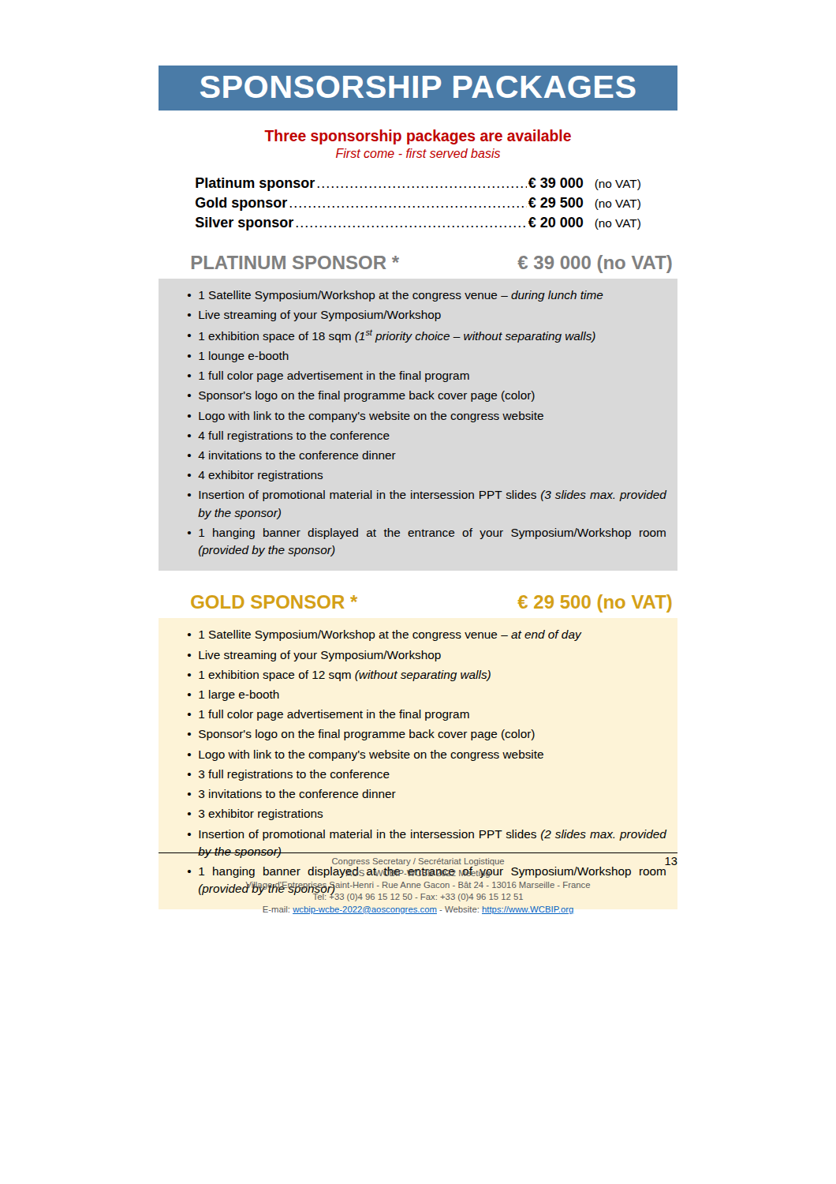SPONSORSHIP PACKAGES
Three sponsorship packages are available
First come - first served basis
Platinum sponsor .............................................. € 39 000 (no VAT)
Gold sponsor .................................................... € 29 500 (no VAT)
Silver sponsor ................................................... € 20 000 (no VAT)
PLATINUM SPONSOR * € 39 000 (no VAT)
1 Satellite Symposium/Workshop at the congress venue – during lunch time
Live streaming of your Symposium/Workshop
1 exhibition space of 18 sqm (1st priority choice – without separating walls)
1 lounge e-booth
1 full color page advertisement in the final program
Sponsor's logo on the final programme back cover page (color)
Logo with link to the company's website on the congress website
4 full registrations to the conference
4 invitations to the conference dinner
4 exhibitor registrations
Insertion of promotional material in the intersession PPT slides (3 slides max. provided by the sponsor)
1 hanging banner displayed at the entrance of your Symposium/Workshop room (provided by the sponsor)
GOLD SPONSOR * € 29 500 (no VAT)
1 Satellite Symposium/Workshop at the congress venue – at end of day
Live streaming of your Symposium/Workshop
1 exhibition space of 12 sqm (without separating walls)
1 large e-booth
1 full color page advertisement in the final program
Sponsor's logo on the final programme back cover page (color)
Logo with link to the company's website on the congress website
3 full registrations to the conference
3 invitations to the conference dinner
3 exhibitor registrations
Insertion of promotional material in the intersession PPT slides (2 slides max. provided by the sponsor)
1 hanging banner displayed at the entrance of your Symposium/Workshop room (provided by the sponsor)
13
Congress Secretary / Secrétariat Logistique
AOS – WCBIP-WCBE 2022 Meeting
Village d'Entreprises Saint-Henri - Rue Anne Gacon - Bât 24 - 13016 Marseille - France
Tel: +33 (0)4 96 15 12 50 - Fax: +33 (0)4 96 15 12 51
E-mail: wcbip-wcbe-2022@aoscongres.com - Website: https://www.WCBIP.org